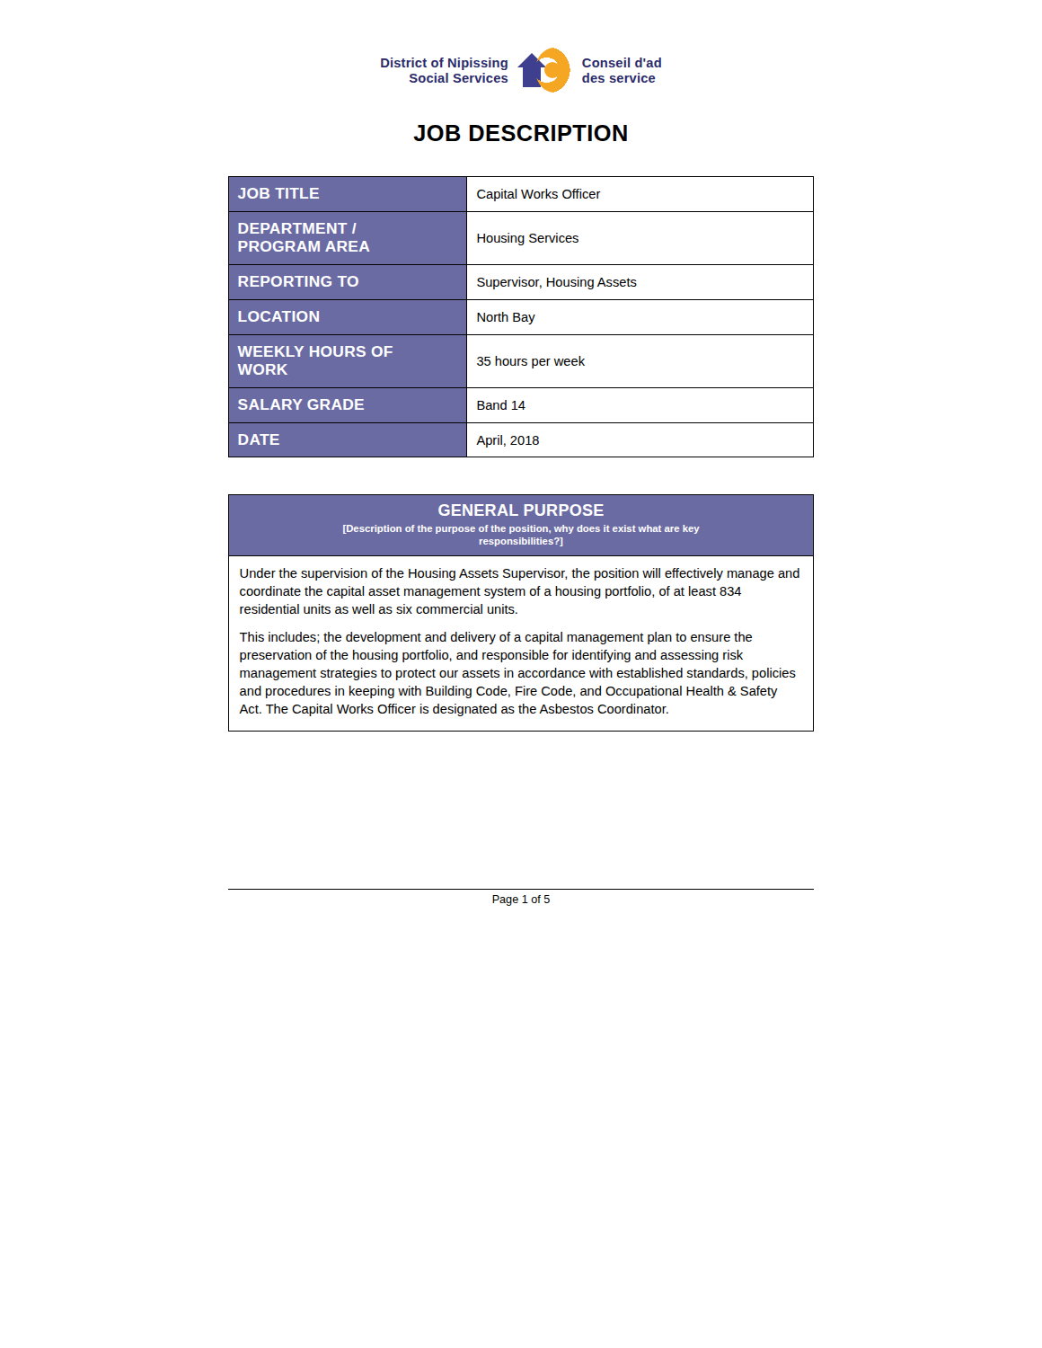District of Nipissing
Social Services
Conseil d'ad
des service
JOB DESCRIPTION
| JOB TITLE | Capital Works Officer |
| DEPARTMENT / PROGRAM AREA | Housing Services |
| REPORTING TO | Supervisor, Housing Assets |
| LOCATION | North Bay |
| WEEKLY HOURS OF WORK | 35 hours per week |
| SALARY GRADE | Band 14 |
| DATE | April, 2018 |
| GENERAL PURPOSE [Description of the purpose of the position, why does it exist what are key responsibilities?] |
| --- |
| Under the supervision of the Housing Assets Supervisor, the position will effectively manage and coordinate the capital asset management system of a housing portfolio, of at least 834 residential units as well as six commercial units. This includes; the development and delivery of a capital management plan to ensure the preservation of the housing portfolio, and responsible for identifying and assessing risk management strategies to protect our assets in accordance with established standards, policies and procedures in keeping with Building Code, Fire Code, and Occupational Health & Safety Act. The Capital Works Officer is designated as the Asbestos Coordinator. |
Page 1 of 5